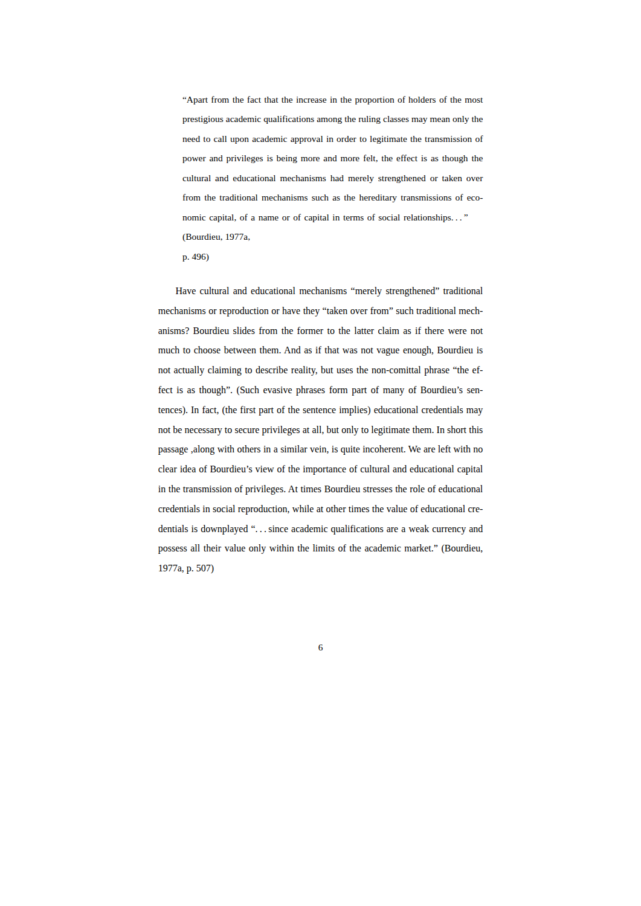“Apart from the fact that the increase in the proportion of holders of the most prestigious academic qualifications among the ruling classes may mean only the need to call upon academic approval in order to legitimate the transmission of power and privileges is being more and more felt, the effect is as though the cultural and educational mechanisms had merely strengthened or taken over from the traditional mechanisms such as the hereditary transmissions of economic capital, of a name or of capital in terms of social relationships. . . ” (Bourdieu, 1977a,
p. 496)
Have cultural and educational mechanisms “merely strengthened” traditional mechanisms or reproduction or have they “taken over from” such traditional mechanisms? Bourdieu slides from the former to the latter claim as if there were not much to choose between them. And as if that was not vague enough, Bourdieu is not actually claiming to describe reality, but uses the non-comittal phrase “the effect is as though”. (Such evasive phrases form part of many of Bourdieu’s sentences). In fact, (the first part of the sentence implies) educational credentials may not be necessary to secure privileges at all, but only to legitimate them. In short this passage ,along with others in a similar vein, is quite incoherent. We are left with no clear idea of Bourdieu’s view of the importance of cultural and educational capital in the transmission of privileges. At times Bourdieu stresses the role of educational credentials in social reproduction, while at other times the value of educational credentials is downplayed “. . . since academic qualifications are a weak currency and possess all their value only within the limits of the academic market.” (Bourdieu, 1977a, p. 507)
6